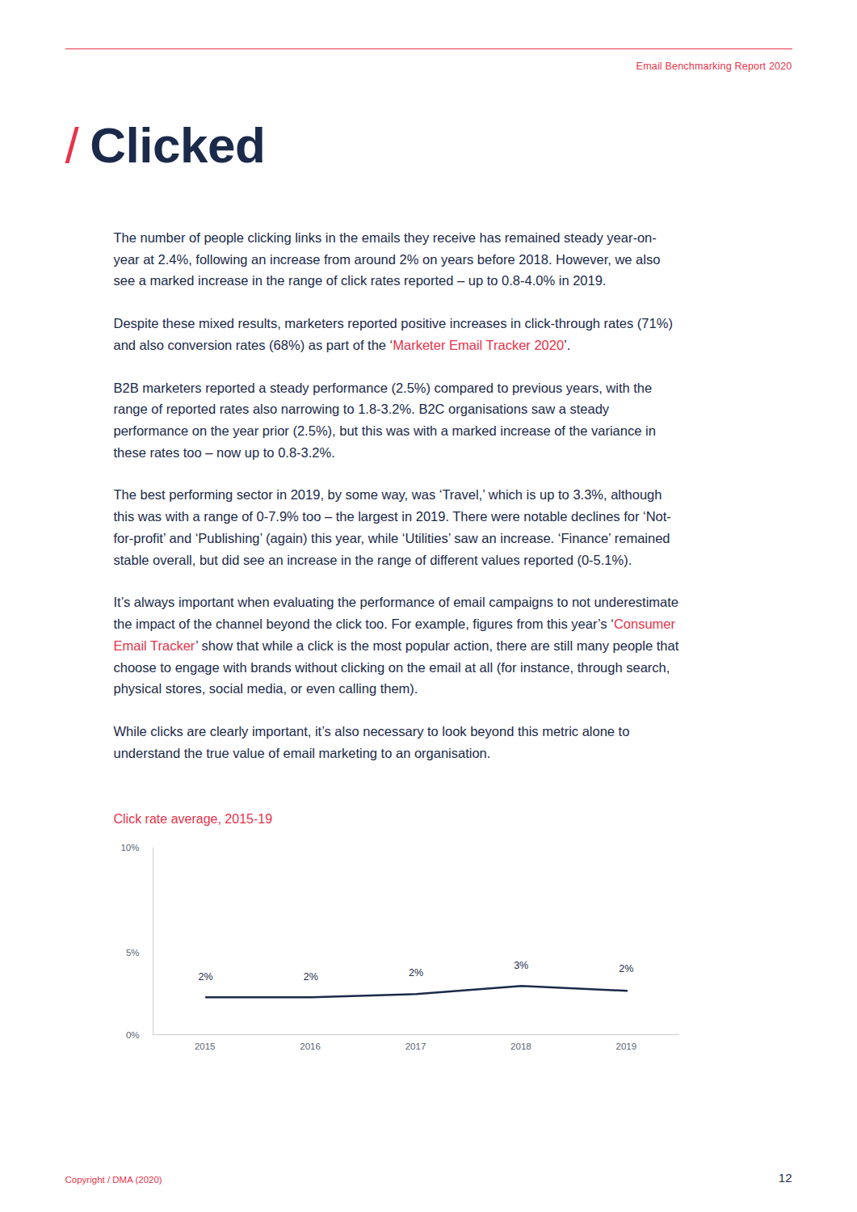Email Benchmarking Report 2020
/Clicked
The number of people clicking links in the emails they receive has remained steady year-on-year at 2.4%, following an increase from around 2% on years before 2018. However, we also see a marked increase in the range of click rates reported – up to 0.8-4.0% in 2019.
Despite these mixed results, marketers reported positive increases in click-through rates (71%) and also conversion rates (68%) as part of the ‘Marketer Email Tracker 2020’.
B2B marketers reported a steady performance (2.5%) compared to previous years, with the range of reported rates also narrowing to 1.8-3.2%. B2C organisations saw a steady performance on the year prior (2.5%), but this was with a marked increase of the variance in these rates too – now up to 0.8-3.2%.
The best performing sector in 2019, by some way, was ‘Travel,’ which is up to 3.3%, although this was with a range of 0-7.9% too – the largest in 2019. There were notable declines for ‘Not-for-profit’ and ‘Publishing’ (again) this year, while ‘Utilities’ saw an increase. ‘Finance’ remained stable overall, but did see an increase in the range of different values reported (0-5.1%).
It’s always important when evaluating the performance of email campaigns to not underestimate the impact of the channel beyond the click too. For example, figures from this year’s ‘Consumer Email Tracker’ show that while a click is the most popular action, there are still many people that choose to engage with brands without clicking on the email at all (for instance, through search, physical stores, social media, or even calling them).
While clicks are clearly important, it’s also necessary to look beyond this metric alone to understand the true value of email marketing to an organisation.
Click rate average, 2015-19
10% 5% 0%
2%
2%
2%
3%
2%
2015 2016 2017 2018 2019
Copyright / DMA (2020)
12